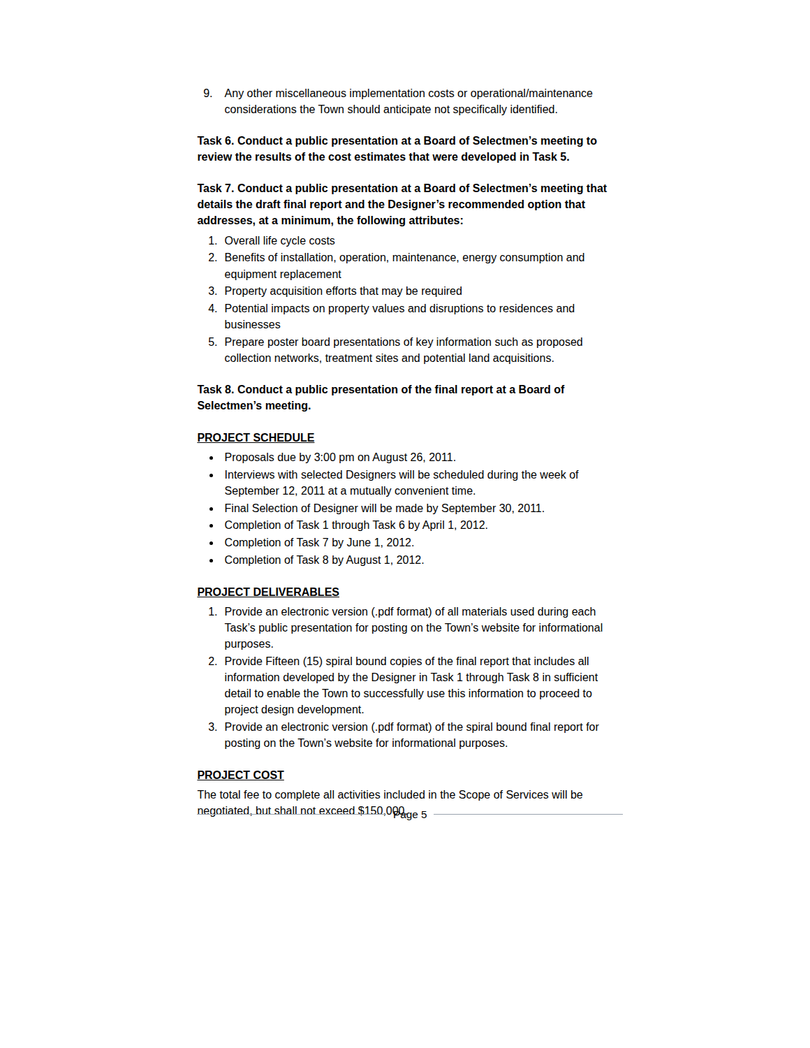Any other miscellaneous implementation costs or operational/maintenance considerations the Town should anticipate not specifically identified.
Task 6. Conduct a public presentation at a Board of Selectmen’s meeting to review the results of the cost estimates that were developed in Task 5.
Task 7. Conduct a public presentation at a Board of Selectmen’s meeting that details the draft final report and the Designer’s recommended option that addresses, at a minimum, the following attributes:
Overall life cycle costs
Benefits of installation, operation, maintenance, energy consumption and equipment replacement
Property acquisition efforts that may be required
Potential impacts on property values and disruptions to residences and businesses
Prepare poster board presentations of key information such as proposed collection networks, treatment sites and potential land acquisitions.
Task 8. Conduct a public presentation of the final report at a Board of Selectmen’s meeting.
PROJECT SCHEDULE
Proposals due by 3:00 pm on August 26, 2011.
Interviews with selected Designers will be scheduled during the week of September 12, 2011 at a mutually convenient time.
Final Selection of Designer will be made by September 30, 2011.
Completion of Task 1 through Task 6 by April 1, 2012.
Completion of Task 7 by June 1, 2012.
Completion of Task 8 by August 1, 2012.
PROJECT DELIVERABLES
Provide an electronic version (.pdf format) of all materials used during each Task’s public presentation for posting on the Town’s website for informational purposes.
Provide Fifteen (15) spiral bound copies of the final report that includes all information developed by the Designer in Task 1 through Task 8 in sufficient detail to enable the Town to successfully use this information to proceed to project design development.
Provide an electronic version (.pdf format) of the spiral bound final report for posting on the Town’s website for informational purposes.
PROJECT COST
The total fee to complete all activities included in the Scope of Services will be negotiated, but shall not exceed $150,000.
Page 5